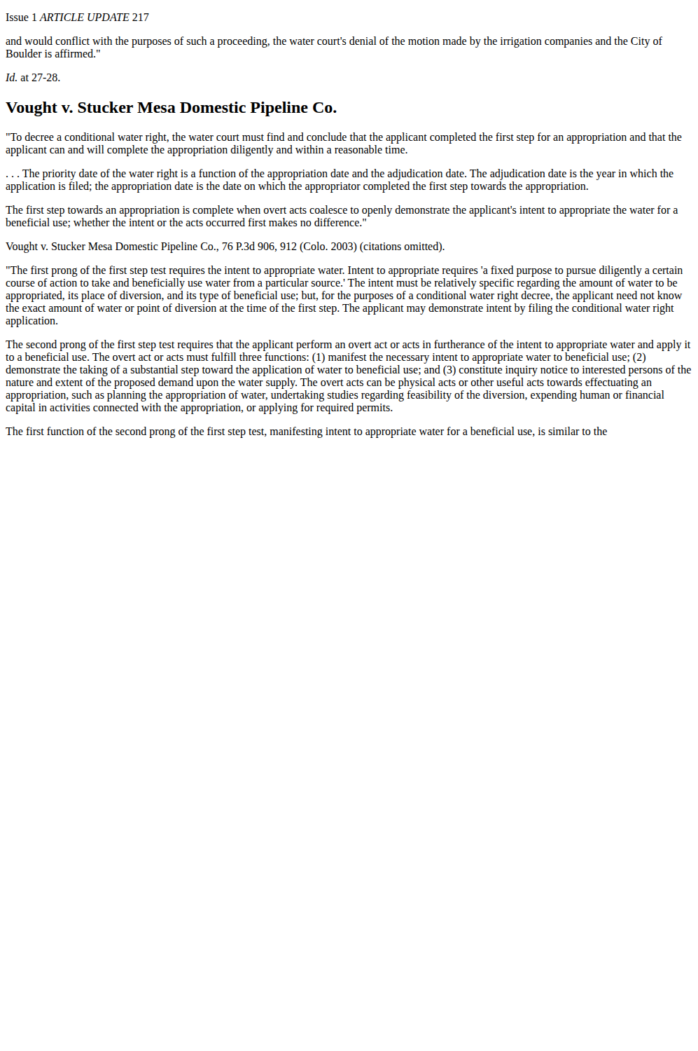Issue 1 ARTICLE UPDATE 217
and would conflict with the purposes of such a proceeding, the water court's denial of the motion made by the irrigation companies and the City of Boulder is affirmed."
Id. at 27-28.
Vought v. Stucker Mesa Domestic Pipeline Co.
"To decree a conditional water right, the water court must find and conclude that the applicant completed the first step for an appropriation and that the applicant can and will complete the appropriation diligently and within a reasonable time.
. . . The priority date of the water right is a function of the appropriation date and the adjudication date. The adjudication date is the year in which the application is filed; the appropriation date is the date on which the appropriator completed the first step towards the appropriation.
The first step towards an appropriation is complete when overt acts coalesce to openly demonstrate the applicant's intent to appropriate the water for a beneficial use; whether the intent or the acts occurred first makes no difference."
Vought v. Stucker Mesa Domestic Pipeline Co., 76 P.3d 906, 912 (Colo. 2003) (citations omitted).
"The first prong of the first step test requires the intent to appropriate water. Intent to appropriate requires 'a fixed purpose to pursue diligently a certain course of action to take and beneficially use water from a particular source.' The intent must be relatively specific regarding the amount of water to be appropriated, its place of diversion, and its type of beneficial use; but, for the purposes of a conditional water right decree, the applicant need not know the exact amount of water or point of diversion at the time of the first step. The applicant may demonstrate intent by filing the conditional water right application.
The second prong of the first step test requires that the applicant perform an overt act or acts in furtherance of the intent to appropriate water and apply it to a beneficial use. The overt act or acts must fulfill three functions: (1) manifest the necessary intent to appropriate water to beneficial use; (2) demonstrate the taking of a substantial step toward the application of water to beneficial use; and (3) constitute inquiry notice to interested persons of the nature and extent of the proposed demand upon the water supply. The overt acts can be physical acts or other useful acts towards effectuating an appropriation, such as planning the appropriation of water, undertaking studies regarding feasibility of the diversion, expending human or financial capital in activities connected with the appropriation, or applying for required permits.
The first function of the second prong of the first step test, manifesting intent to appropriate water for a beneficial use, is similar to the